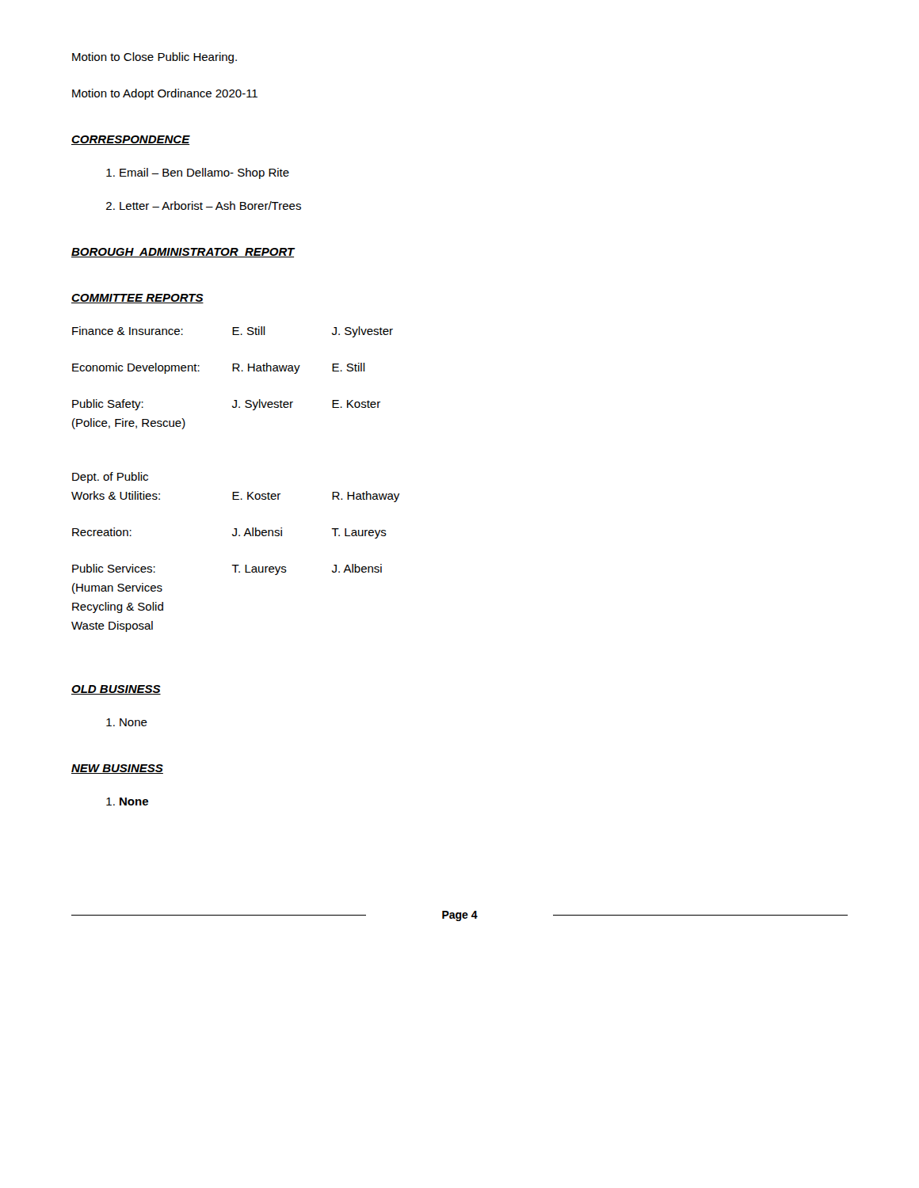Motion to Close Public Hearing.
Motion to Adopt Ordinance 2020-11
CORRESPONDENCE
Email – Ben Dellamo- Shop Rite
Letter – Arborist – Ash Borer/Trees
BOROUGH ADMINISTRATOR REPORT
COMMITTEE REPORTS
| Finance & Insurance: | E. Still | J. Sylvester |
| Economic Development: | R. Hathaway | E. Still |
| Public Safety: (Police, Fire, Rescue) | J. Sylvester | E. Koster |
| Dept. of Public Works & Utilities: | E. Koster | R. Hathaway |
| Recreation: | J. Albensi | T. Laureys |
| Public Services: (Human Services Recycling & Solid Waste Disposal | T. Laureys | J. Albensi |
OLD BUSINESS
None
NEW BUSINESS
None
Page 4